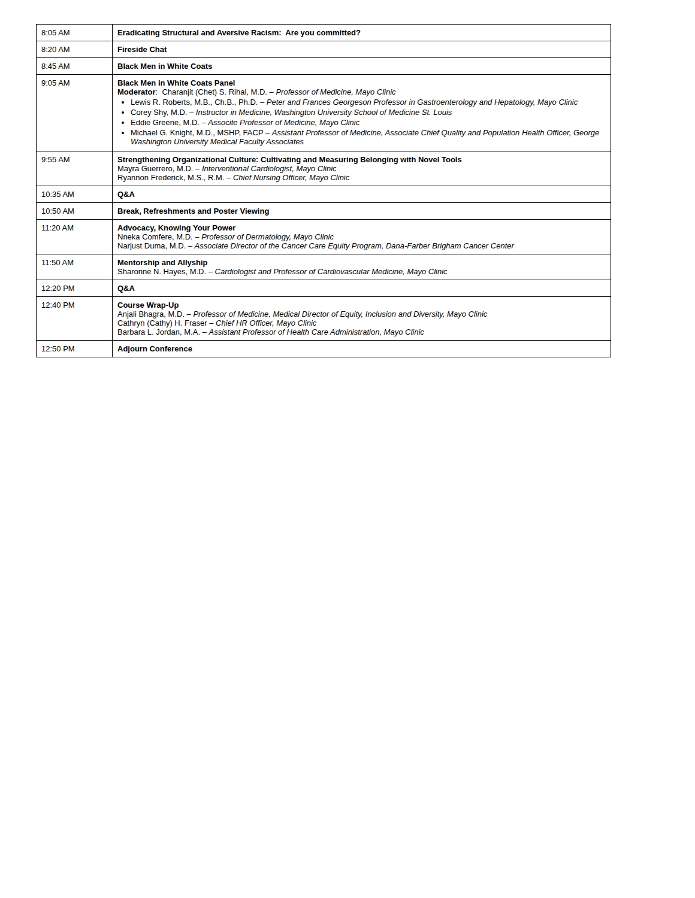| 8:05 AM | Eradicating Structural and Aversive Racism: Are you committed? |
| 8:20 AM | Fireside Chat |
| 8:45 AM | Black Men in White Coats |
| 9:05 AM | Black Men in White Coats Panel Moderator : Charanjit (Chet) S. Rihal, M.D. – Professor of Medicine, Mayo Clinic Lewis R. Roberts, M.B., Ch.B., Ph.D. – Peter and Frances Georgeson Professor in Gastroenterology and Hepatology, Mayo Clinic Corey Shy, M.D. – Instructor in Medicine, Washington University School of Medicine St. Louis Eddie Greene, M.D. – Associte Professor of Medicine, Mayo Clinic Michael G. Knight, M.D., MSHP, FACP – Assistant Professor of Medicine, Associate Chief Quality and Population Health Officer, George Washington University Medical Faculty Associates |
| 9:55 AM | Strengthening Organizational Culture: Cultivating and Measuring Belonging with Novel Tools Mayra Guerrero, M.D. – Interventional Cardiologist, Mayo Clinic Ryannon Frederick, M.S., R.M. – Chief Nursing Officer, Mayo Clinic |
| 10:35 AM | Q&A |
| 10:50 AM | Break, Refreshments and Poster Viewing |
| 11:20 AM | Advocacy, Knowing Your Power Nneka Comfere, M.D. – Professor of Dermatology, Mayo Clinic Narjust Duma, M.D. – Associate Director of the Cancer Care Equity Program, Dana-Farber Brigham Cancer Center |
| 11:50 AM | Mentorship and Allyship Sharonne N. Hayes, M.D. – Cardiologist and Professor of Cardiovascular Medicine, Mayo Clinic |
| 12:20 PM | Q&A |
| 12:40 PM | Course Wrap-Up Anjali Bhagra, M.D. – Professor of Medicine, Medical Director of Equity, Inclusion and Diversity, Mayo Clinic Cathryn (Cathy) H. Fraser – Chief HR Officer, Mayo Clinic Barbara L. Jordan, M.A. – Assistant Professor of Health Care Administration, Mayo Clinic |
| 12:50 PM | Adjourn Conference |